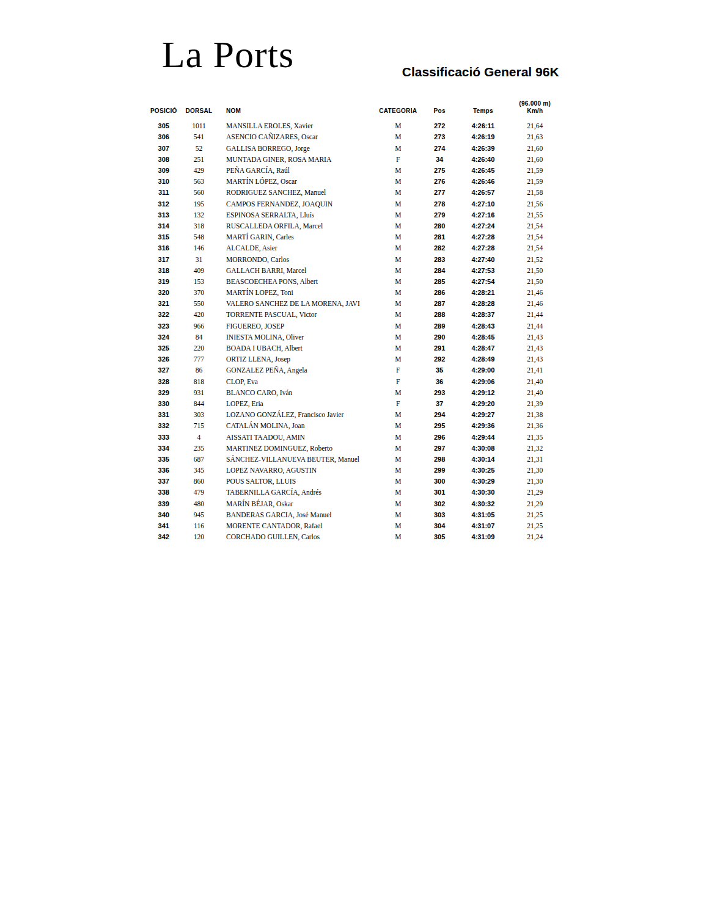La Ports
Classificació General 96K
| POSICIÓ | DORSAL | NOM | CATEGORIA | Pos | Temps | (96.000 m) Km/h |
| --- | --- | --- | --- | --- | --- | --- |
| 305 | 1011 | MANSILLA EROLES, Xavier | M | 272 | 4:26:11 | 21,64 |
| 306 | 541 | ASENCIO CAÑIZARES, Oscar | M | 273 | 4:26:19 | 21,63 |
| 307 | 52 | GALLISA BORREGO, Jorge | M | 274 | 4:26:39 | 21,60 |
| 308 | 251 | MUNTADA GINER, ROSA MARIA | F | 34 | 4:26:40 | 21,60 |
| 309 | 429 | PEÑA GARCÍA, Raúl | M | 275 | 4:26:45 | 21,59 |
| 310 | 563 | MARTÍN LÓPEZ, Oscar | M | 276 | 4:26:46 | 21,59 |
| 311 | 560 | RODRIGUEZ SANCHEZ, Manuel | M | 277 | 4:26:57 | 21,58 |
| 312 | 195 | CAMPOS FERNANDEZ, JOAQUIN | M | 278 | 4:27:10 | 21,56 |
| 313 | 132 | ESPINOSA SERRALTA, Lluís | M | 279 | 4:27:16 | 21,55 |
| 314 | 318 | RUSCALLEDA ORFILA, Marcel | M | 280 | 4:27:24 | 21,54 |
| 315 | 548 | MARTÍ GARIN, Carles | M | 281 | 4:27:28 | 21,54 |
| 316 | 146 | ALCALDE, Asier | M | 282 | 4:27:28 | 21,54 |
| 317 | 31 | MORRONDO, Carlos | M | 283 | 4:27:40 | 21,52 |
| 318 | 409 | GALLACH BARRI, Marcel | M | 284 | 4:27:53 | 21,50 |
| 319 | 153 | BEASCOECHEA PONS, Albert | M | 285 | 4:27:54 | 21,50 |
| 320 | 370 | MARTÍN LOPEZ, Toni | M | 286 | 4:28:21 | 21,46 |
| 321 | 550 | VALERO SANCHEZ DE LA MORENA, JAVI | M | 287 | 4:28:28 | 21,46 |
| 322 | 420 | TORRENTE PASCUAL, Victor | M | 288 | 4:28:37 | 21,44 |
| 323 | 966 | FIGUEREO, JOSEP | M | 289 | 4:28:43 | 21,44 |
| 324 | 84 | INIESTA MOLINA, Oliver | M | 290 | 4:28:45 | 21,43 |
| 325 | 220 | BOADA I UBACH, Albert | M | 291 | 4:28:47 | 21,43 |
| 326 | 777 | ORTIZ LLENA, Josep | M | 292 | 4:28:49 | 21,43 |
| 327 | 86 | GONZALEZ PEÑA, Angela | F | 35 | 4:29:00 | 21,41 |
| 328 | 818 | CLOP, Eva | F | 36 | 4:29:06 | 21,40 |
| 329 | 931 | BLANCO CARO, Iván | M | 293 | 4:29:12 | 21,40 |
| 330 | 844 | LOPEZ, Eria | F | 37 | 4:29:20 | 21,39 |
| 331 | 303 | LOZANO GONZÁLEZ, Francisco Javier | M | 294 | 4:29:27 | 21,38 |
| 332 | 715 | CATALÁN MOLINA, Joan | M | 295 | 4:29:36 | 21,36 |
| 333 | 4 | AISSATI TAADOU, AMIN | M | 296 | 4:29:44 | 21,35 |
| 334 | 235 | MARTINEZ DOMINGUEZ, Roberto | M | 297 | 4:30:08 | 21,32 |
| 335 | 687 | SÁNCHEZ-VILLANUEVA BEUTER, Manuel | M | 298 | 4:30:14 | 21,31 |
| 336 | 345 | LOPEZ NAVARRO, AGUSTIN | M | 299 | 4:30:25 | 21,30 |
| 337 | 860 | POUS SALTOR, LLUIS | M | 300 | 4:30:29 | 21,30 |
| 338 | 479 | TABERNILLA GARCÍA, Andrés | M | 301 | 4:30:30 | 21,29 |
| 339 | 480 | MARÍN BÉJAR, Oskar | M | 302 | 4:30:32 | 21,29 |
| 340 | 945 | BANDERAS GARCIA, José Manuel | M | 303 | 4:31:05 | 21,25 |
| 341 | 116 | MORENTE CANTADOR, Rafael | M | 304 | 4:31:07 | 21,25 |
| 342 | 120 | CORCHADO GUILLEN, Carlos | M | 305 | 4:31:09 | 21,24 |